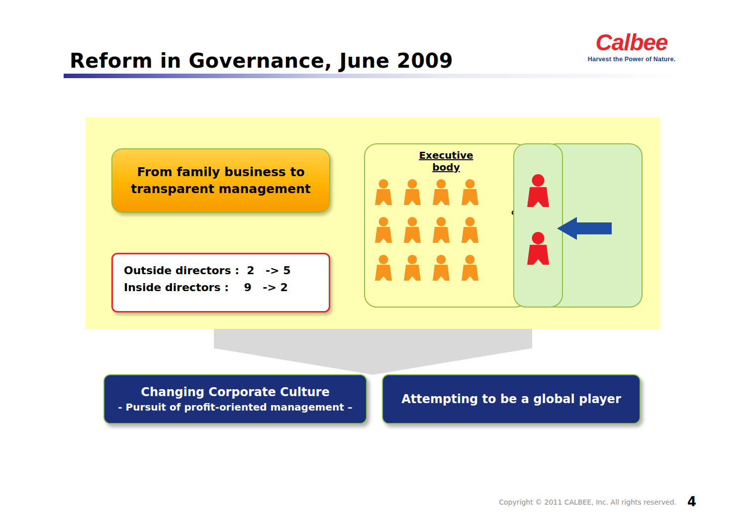Reform in Governance, June 2009
Calbee
Harvest the Power of Nature.
From family business to
transparent management
Outside directors : 2 -> 5
Inside directors : 9 -> 2
Executive
body
Board
Chairman & CEO
President &
COO
Outside directors
Supervision
Changing Corporate Culture - Pursuit of profit-oriented management –
Attempting to be a global player
Copyright © 2011 CALBEE, Inc. All rights reserved.
4